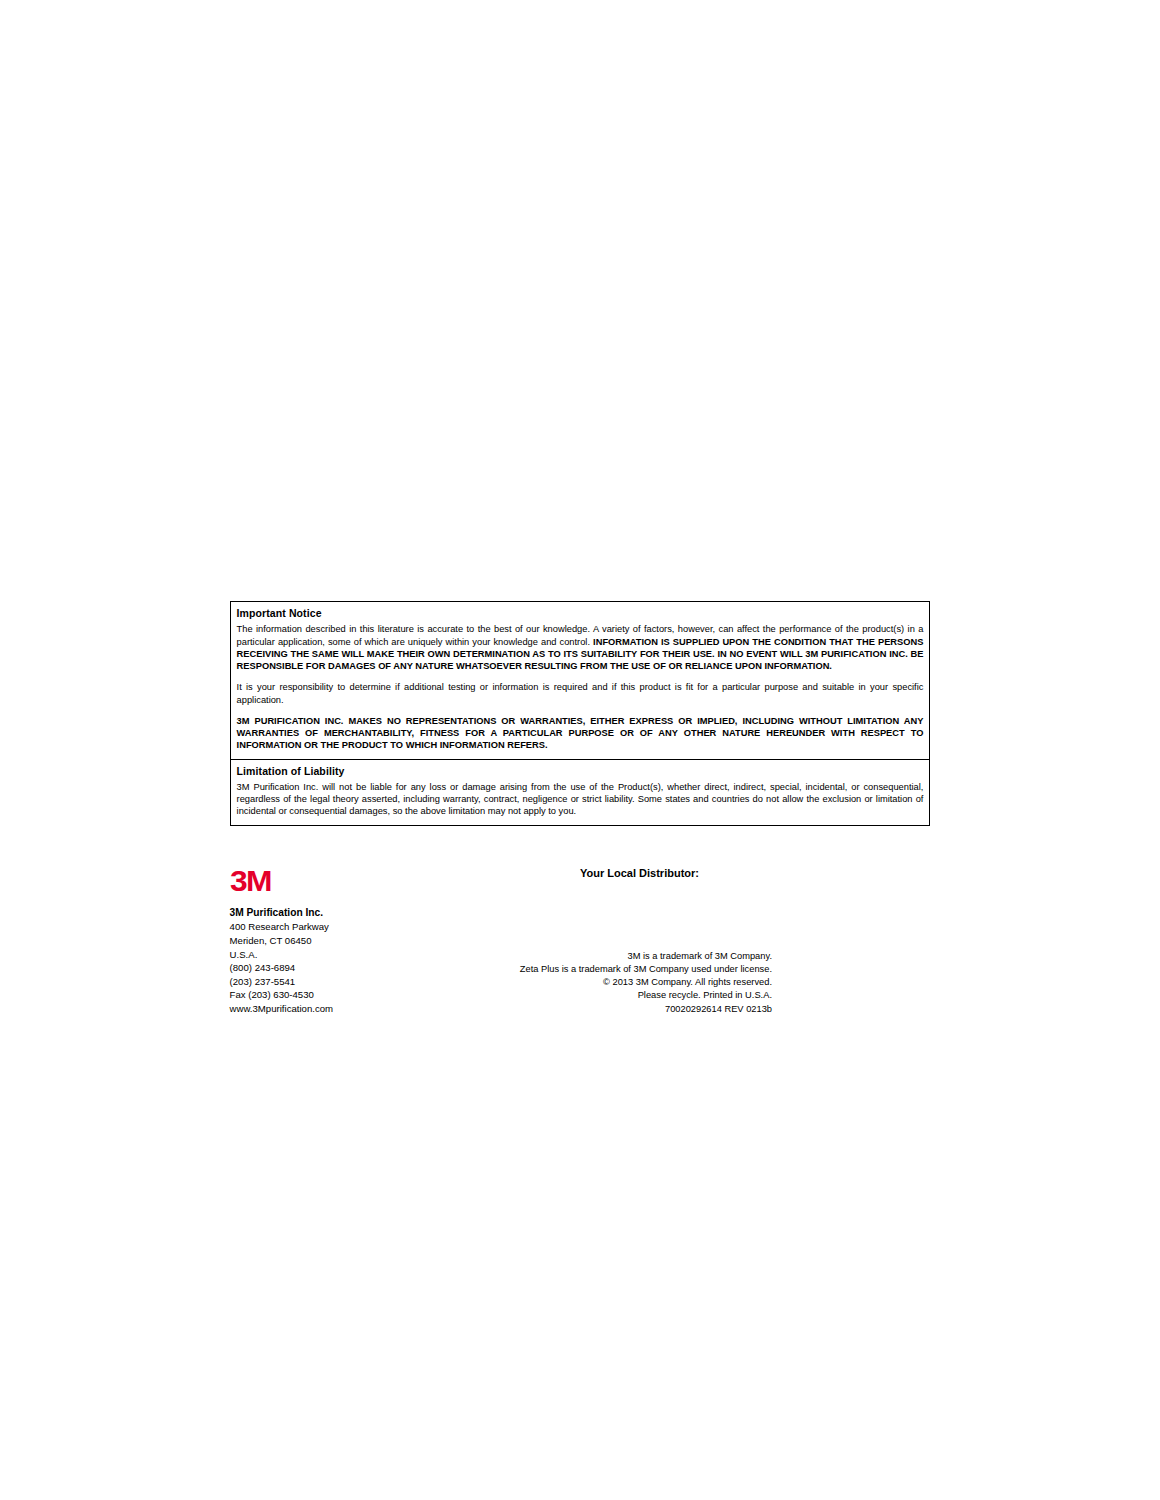| Important Notice The information described in this literature is accurate to the best of our knowledge. A variety of factors, however, can affect the performance of the product(s) in a particular application, some of which are uniquely within your knowledge and control. INFORMATION IS SUPPLIED UPON THE CONDITION THAT THE PERSONS RECEIVING THE SAME WILL MAKE THEIR OWN DETERMINATION AS TO ITS SUITABILITY FOR THEIR USE. IN NO EVENT WILL 3M PURIFICATION INC. BE RESPONSIBLE FOR DAMAGES OF ANY NATURE WHATSOEVER RESULTING FROM THE USE OF OR RELIANCE UPON INFORMATION. It is your responsibility to determine if additional testing or information is required and if this product is fit for a particular purpose and suitable in your specific application. 3M PURIFICATION INC. MAKES NO REPRESENTATIONS OR WARRANTIES, EITHER EXPRESS OR IMPLIED, INCLUDING WITHOUT LIMITATION ANY WARRANTIES OF MERCHANTABILITY, FITNESS FOR A PARTICULAR PURPOSE OR OF ANY OTHER NATURE HEREUNDER WITH RESPECT TO INFORMATION OR THE PRODUCT TO WHICH INFORMATION REFERS. |
| Limitation of Liability 3M Purification Inc. will not be liable for any loss or damage arising from the use of the Product(s), whether direct, indirect, special, incidental, or consequential, regardless of the legal theory asserted, including warranty, contract, negligence or strict liability. Some states and countries do not allow the exclusion or limitation of incidental or consequential damages, so the above limitation may not apply to you. |
Your Local Distributor:
3M
3M Purification Inc.
400 Research Parkway
Meriden, CT 06450
U.S.A.
(800) 243-6894
(203) 237-5541
Fax (203) 630-4530
www.3Mpurification.com
3M is a trademark of 3M Company.
Zeta Plus is a trademark of 3M Company used under license.
© 2013 3M Company. All rights reserved.
Please recycle. Printed in U.S.A.
70020292614 REV 0213b